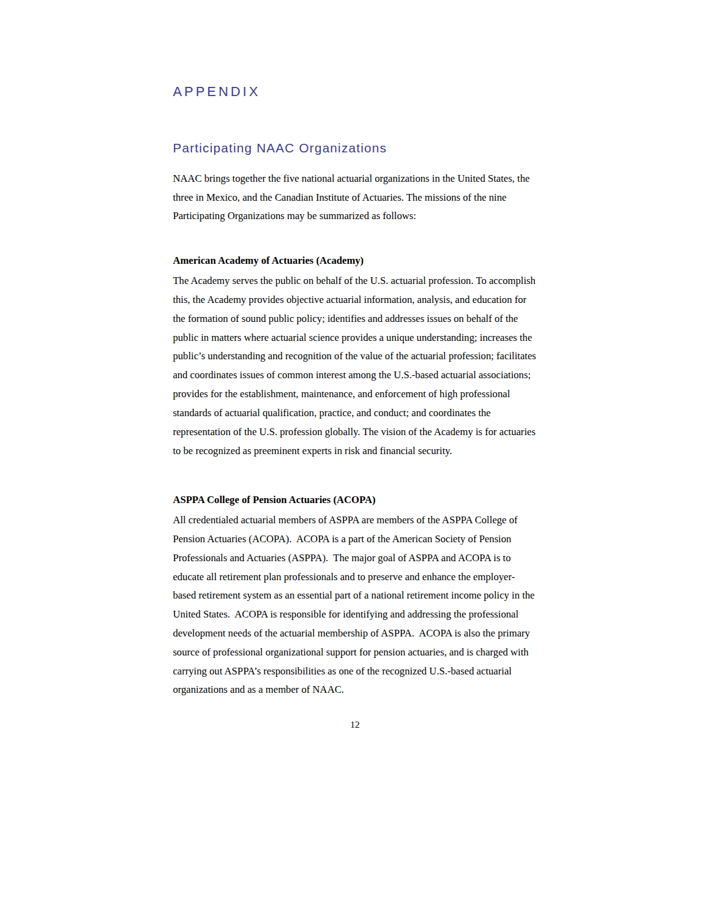APPENDIX
Participating NAAC Organizations
NAAC brings together the five national actuarial organizations in the United States, the three in Mexico, and the Canadian Institute of Actuaries. The missions of the nine Participating Organizations may be summarized as follows:
American Academy of Actuaries (Academy)
The Academy serves the public on behalf of the U.S. actuarial profession. To accomplish this, the Academy provides objective actuarial information, analysis, and education for the formation of sound public policy; identifies and addresses issues on behalf of the public in matters where actuarial science provides a unique understanding; increases the public’s understanding and recognition of the value of the actuarial profession; facilitates and coordinates issues of common interest among the U.S.-based actuarial associations; provides for the establishment, maintenance, and enforcement of high professional standards of actuarial qualification, practice, and conduct; and coordinates the representation of the U.S. profession globally. The vision of the Academy is for actuaries to be recognized as preeminent experts in risk and financial security.
ASPPA College of Pension Actuaries (ACOPA)
All credentialed actuarial members of ASPPA are members of the ASPPA College of Pension Actuaries (ACOPA). ACOPA is a part of the American Society of Pension Professionals and Actuaries (ASPPA). The major goal of ASPPA and ACOPA is to educate all retirement plan professionals and to preserve and enhance the employer-based retirement system as an essential part of a national retirement income policy in the United States. ACOPA is responsible for identifying and addressing the professional development needs of the actuarial membership of ASPPA. ACOPA is also the primary source of professional organizational support for pension actuaries, and is charged with carrying out ASPPA’s responsibilities as one of the recognized U.S.-based actuarial organizations and as a member of NAAC.
12